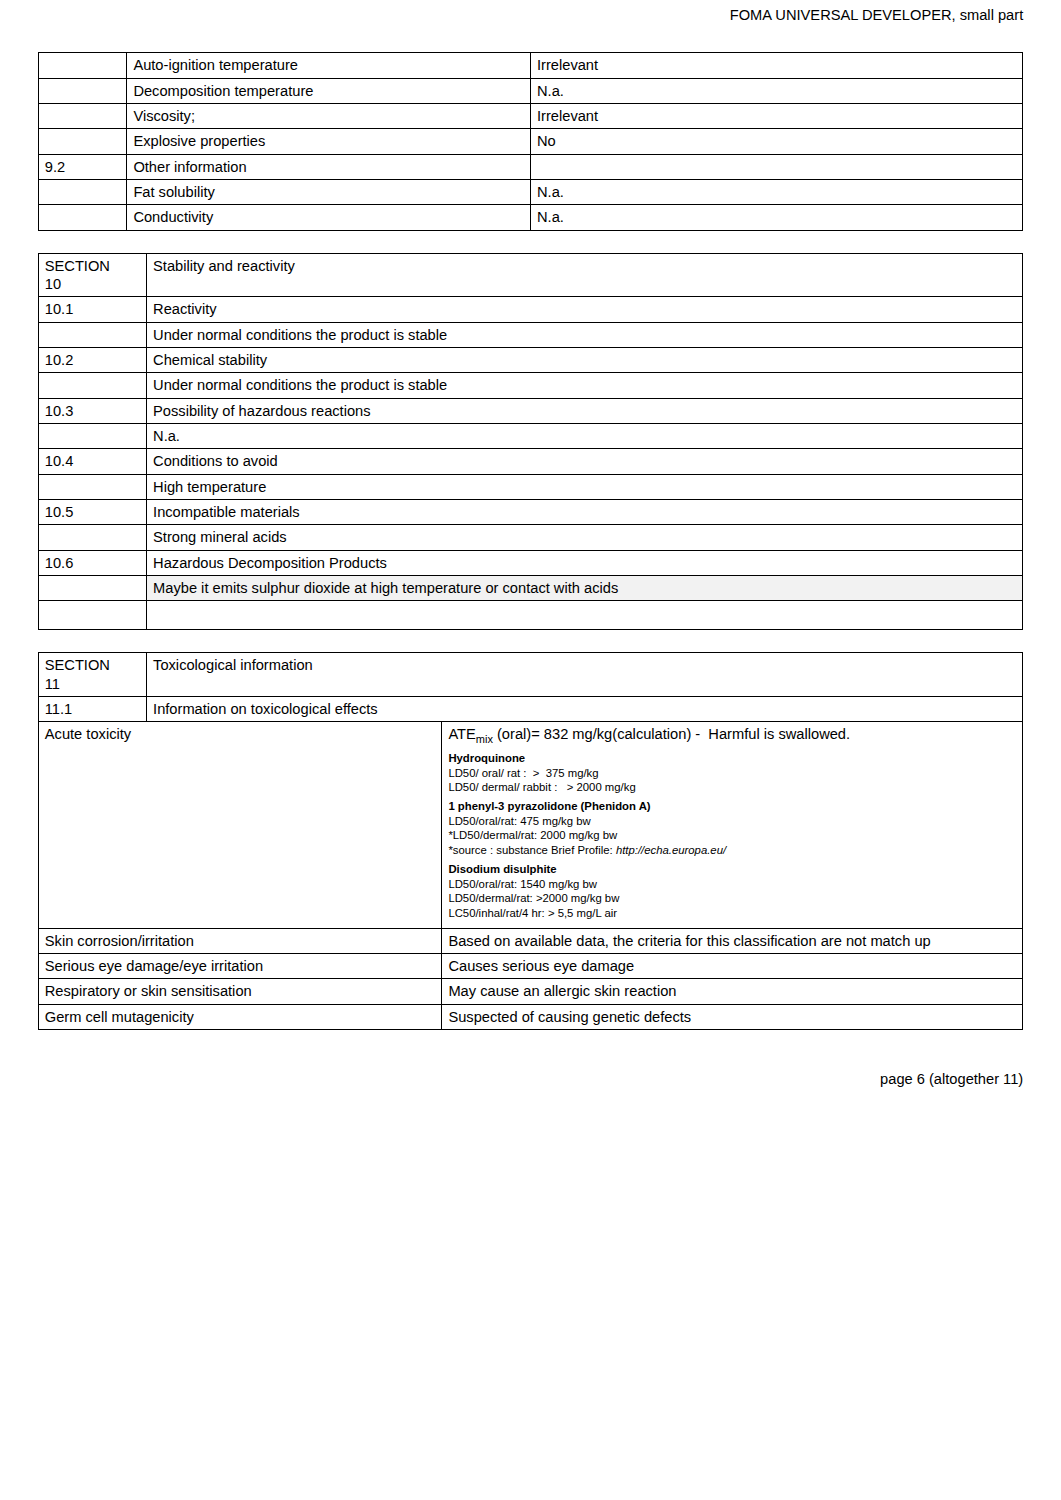FOMA UNIVERSAL DEVELOPER, small part
| | Auto-ignition temperature | Irrelevant |
| | Decomposition temperature | N.a. |
| | Viscosity; | Irrelevant |
| | Explosive properties | No |
| 9.2 | Other information | |
| | Fat solubility | N.a. |
| | Conductivity | N.a. |
| SECTION 10 | Stability and reactivity |
| 10.1 | Reactivity |
| | Under normal conditions the product is stable |
| 10.2 | Chemical stability |
| | Under normal conditions the product is stable |
| 10.3 | Possibility of hazardous reactions |
| | N.a. |
| 10.4 | Conditions to avoid |
| | High temperature |
| 10.5 | Incompatible materials |
| | Strong mineral acids |
| 10.6 | Hazardous Decomposition Products |
| | Maybe it emits sulphur dioxide at high temperature or contact with acids |
| SECTION 11 | Toxicological information |
| 11.1 | Information on toxicological effects |
| Acute toxicity | ATE mix (oral)= 832 mg/kg(calculation) - Harmful is swallowed. Hydroquinone LD50/ oral/ rat : > 375 mg/kg LD50/ dermal/ rabbit : > 2000 mg/kg 1 phenyl-3 pyrazolidone (Phenidon A) LD50/oral/rat: 475 mg/kg bw *LD50/dermal/rat: 2000 mg/kg bw *source : substance Brief Profile: http://echa.europa.eu/ Disodium disulphite LD50/oral/rat: 1540 mg/kg bw LD50/dermal/rat: >2000 mg/kg bw LC50/inhal/rat/4 hr: > 5,5 mg/L air |
| Skin corrosion/irritation | Based on available data, the criteria for this classification are not match up |
| Serious eye damage/eye irritation | Causes serious eye damage |
| Respiratory or skin sensitisation | May cause an allergic skin reaction |
| Germ cell mutagenicity | Suspected of causing genetic defects |
page 6 (altogether 11)